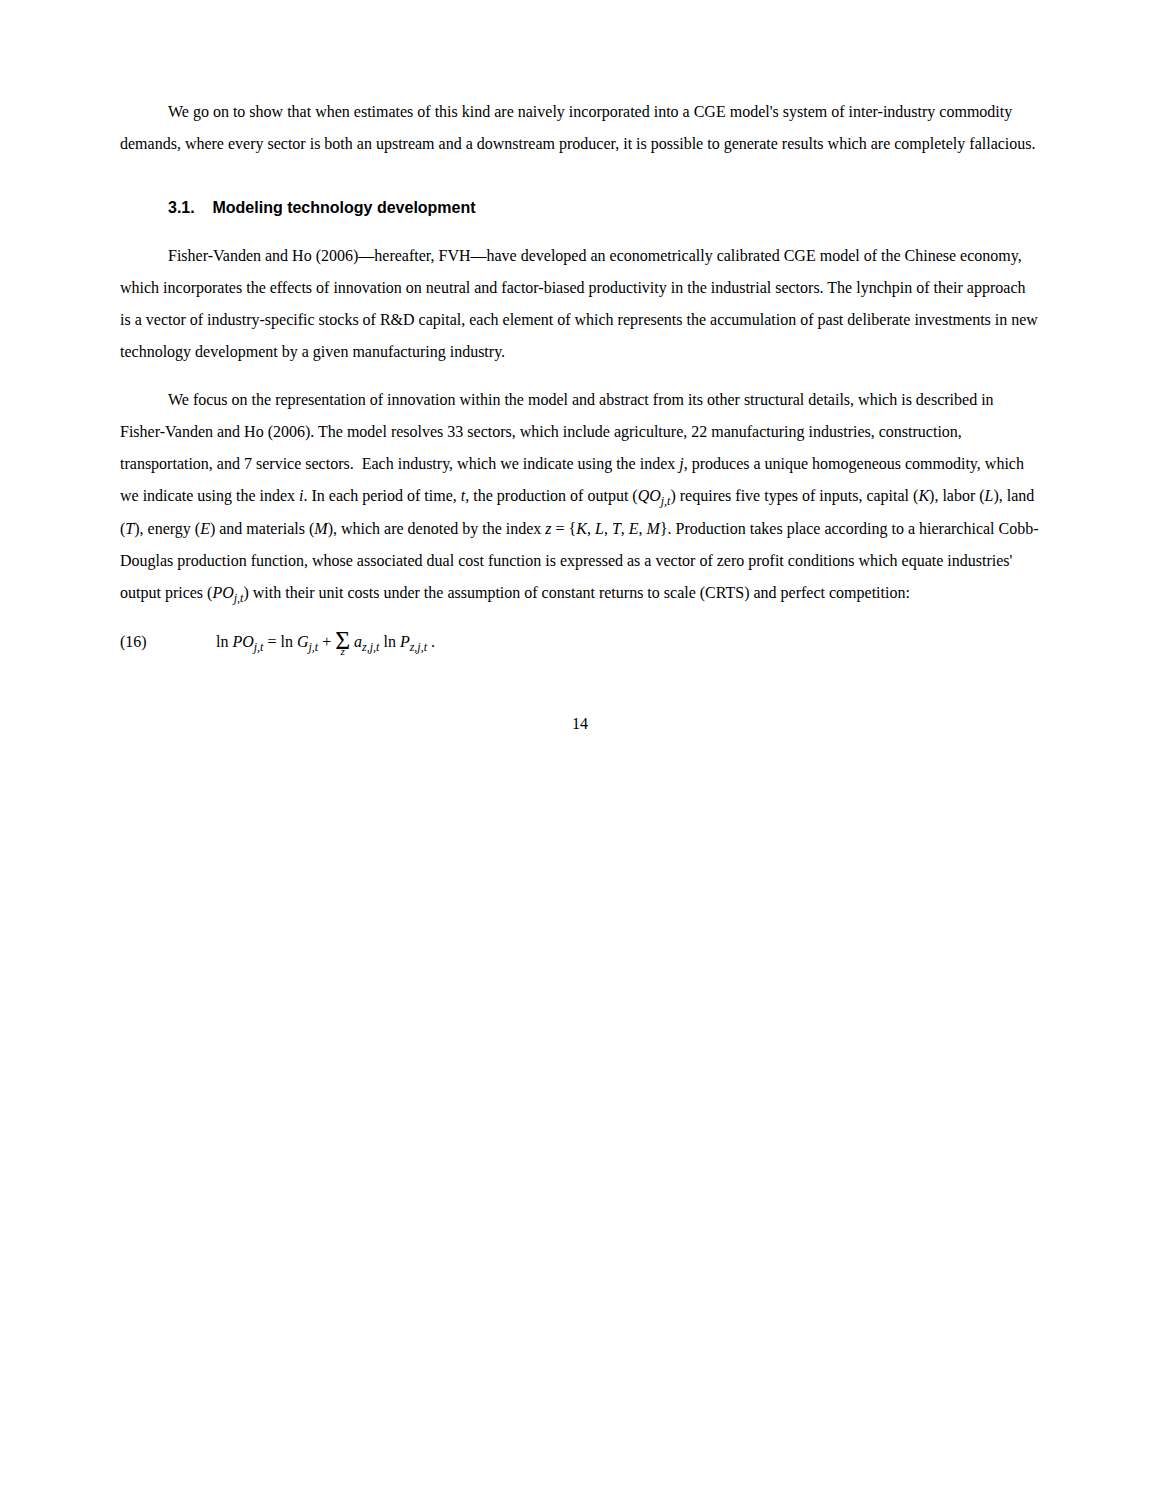We go on to show that when estimates of this kind are naively incorporated into a CGE model's system of inter-industry commodity demands, where every sector is both an upstream and a downstream producer, it is possible to generate results which are completely fallacious.
3.1. Modeling technology development
Fisher-Vanden and Ho (2006)—hereafter, FVH—have developed an econometrically calibrated CGE model of the Chinese economy, which incorporates the effects of innovation on neutral and factor-biased productivity in the industrial sectors. The lynchpin of their approach is a vector of industry-specific stocks of R&D capital, each element of which represents the accumulation of past deliberate investments in new technology development by a given manufacturing industry.
We focus on the representation of innovation within the model and abstract from its other structural details, which is described in Fisher-Vanden and Ho (2006). The model resolves 33 sectors, which include agriculture, 22 manufacturing industries, construction, transportation, and 7 service sectors. Each industry, which we indicate using the index j, produces a unique homogeneous commodity, which we indicate using the index i. In each period of time, t, the production of output (QOj,t) requires five types of inputs, capital (K), labor (L), land (T), energy (E) and materials (M), which are denoted by the index z = {K, L, T, E, M}. Production takes place according to a hierarchical Cobb-Douglas production function, whose associated dual cost function is expressed as a vector of zero profit conditions which equate industries' output prices (POj,t) with their unit costs under the assumption of constant returns to scale (CRTS) and perfect competition:
(16) ln POj,t = ln Gj,t + Σz az,j,t ln Pz,j,t .
14